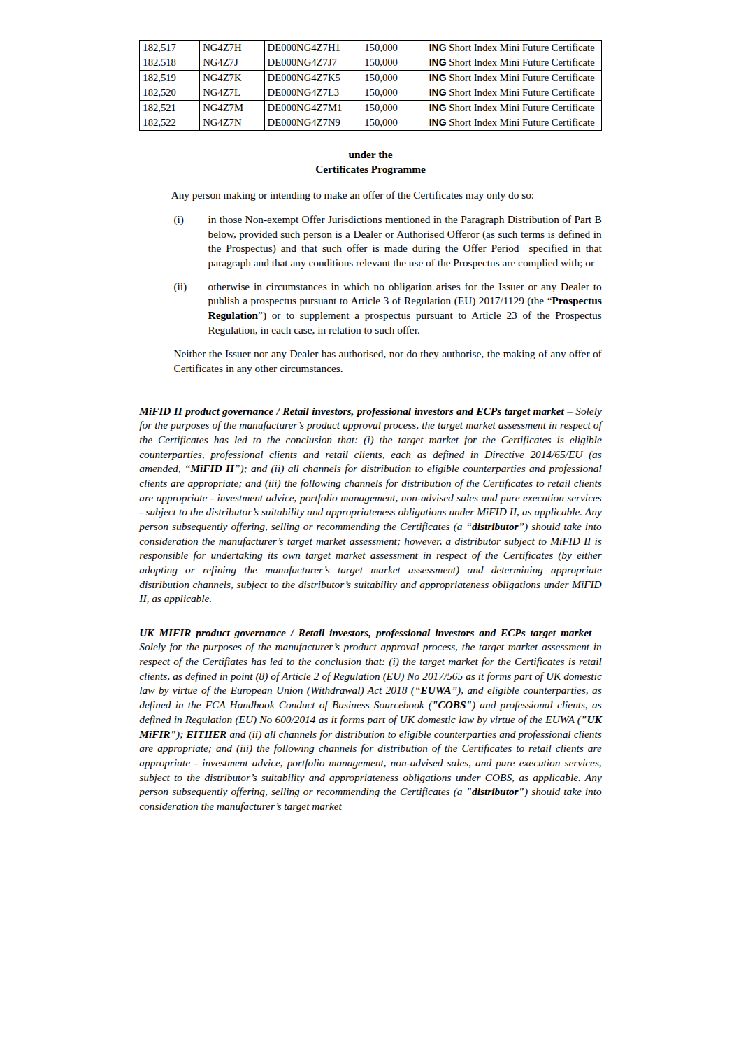| 182,517 | NG4Z7H | DE000NG4Z7H1 | 150,000 | ING Short Index Mini Future Certificate |
| 182,518 | NG4Z7J | DE000NG4Z7J7 | 150,000 | ING Short Index Mini Future Certificate |
| 182,519 | NG4Z7K | DE000NG4Z7K5 | 150,000 | ING Short Index Mini Future Certificate |
| 182,520 | NG4Z7L | DE000NG4Z7L3 | 150,000 | ING Short Index Mini Future Certificate |
| 182,521 | NG4Z7M | DE000NG4Z7M1 | 150,000 | ING Short Index Mini Future Certificate |
| 182,522 | NG4Z7N | DE000NG4Z7N9 | 150,000 | ING Short Index Mini Future Certificate |
under the
Certificates Programme
Any person making or intending to make an offer of the Certificates may only do so:
(i) in those Non-exempt Offer Jurisdictions mentioned in the Paragraph Distribution of Part B below, provided such person is a Dealer or Authorised Offeror (as such terms is defined in the Prospectus) and that such offer is made during the Offer Period specified in that paragraph and that any conditions relevant the use of the Prospectus are complied with; or
(ii) otherwise in circumstances in which no obligation arises for the Issuer or any Dealer to publish a prospectus pursuant to Article 3 of Regulation (EU) 2017/1129 (the “Prospectus Regulation”) or to supplement a prospectus pursuant to Article 23 of the Prospectus Regulation, in each case, in relation to such offer.
Neither the Issuer nor any Dealer has authorised, nor do they authorise, the making of any offer of Certificates in any other circumstances.
MiFID II product governance / Retail investors, professional investors and ECPs target market – Solely for the purposes of the manufacturer’s product approval process, the target market assessment in respect of the Certificates has led to the conclusion that: (i) the target market for the Certificates is eligible counterparties, professional clients and retail clients, each as defined in Directive 2014/65/EU (as amended, “MiFID II”); and (ii) all channels for distribution to eligible counterparties and professional clients are appropriate; and (iii) the following channels for distribution of the Certificates to retail clients are appropriate - investment advice, portfolio management, non-advised sales and pure execution services - subject to the distributor’s suitability and appropriateness obligations under MiFID II, as applicable. Any person subsequently offering, selling or recommending the Certificates (a “distributor”) should take into consideration the manufacturer’s target market assessment; however, a distributor subject to MiFID II is responsible for undertaking its own target market assessment in respect of the Certificates (by either adopting or refining the manufacturer’s target market assessment) and determining appropriate distribution channels, subject to the distributor’s suitability and appropriateness obligations under MiFID II, as applicable.
UK MIFIR product governance / Retail investors, professional investors and ECPs target market – Solely for the purposes of the manufacturer’s product approval process, the target market assessment in respect of the Certifiates has led to the conclusion that: (i) the target market for the Certificates is retail clients, as defined in point (8) of Article 2 of Regulation (EU) No 2017/565 as it forms part of UK domestic law by virtue of the European Union (Withdrawal) Act 2018 (“EUWA”), and eligible counterparties, as defined in the FCA Handbook Conduct of Business Sourcebook ("COBS") and professional clients, as defined in Regulation (EU) No 600/2014 as it forms part of UK domestic law by virtue of the EUWA ("UK MiFIR"); EITHER and (ii) all channels for distribution to eligible counterparties and professional clients are appropriate; and (iii) the following channels for distribution of the Certificates to retail clients are appropriate - investment advice, portfolio management, non-advised sales, and pure execution services, subject to the distributor’s suitability and appropriateness obligations under COBS, as applicable. Any person subsequently offering, selling or recommending the Certificates (a "distributor") should take into consideration the manufacturer’s target market